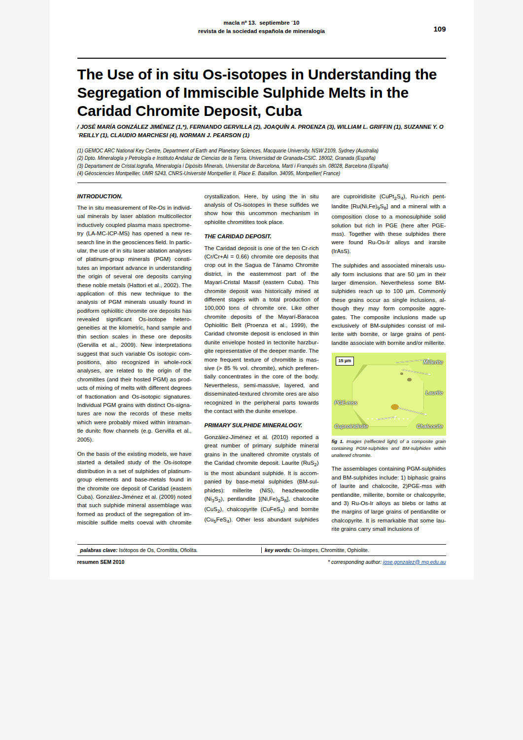macla nº 13. septiembre ´10
revista de la sociedad española de mineralogía
109
The Use of in situ Os-isotopes in Understanding the Segregation of Immiscible Sulphide Melts in the Caridad Chromite Deposit, Cuba
/ JOSÉ MARÍA GONZÁLEZ JIMÉNEZ (1,*), FERNANDO GERVILLA (2), JOAQUÍN A. PROENZA (3), WILLIAM L. GRIFFIN (1), SUZANNE Y. O´REILLY (1), CLAUDIO MARCHESI (4), NORMAN J. PEARSON (1)
(1) GEMOC ARC National Key Centre, Department of Earth and Planetary Sciences, Macquarie University. NSW 2109, Sydney (Australia)
(2) Dpto. Mineralogía y Petrología e Instituto Andaluz de Ciencias de la Tierra. Universidad de Granada-CSIC. 18002, Granada (España)
(3) Departament de Cristal.lografia, Mineralogía i Dipòsits Minerals, Universitat de Barcelona, Martí i Franquès s/n. 08028, Barcelona (España)
(4) Géosciencies Montpellier, UMR 5243, CNRS-Université Montpellier II, Place E. Bataillon. 34095, Montpellier( France)
INTRODUCTION.
The in situ measurement of Re-Os in individual minerals by laser ablation multicollector inductively coupled plasma mass spectrometry (LA-MC-ICP-MS) has opened a new research line in the geosciences field. In particular, the use of in situ laser ablation analyses of platinum-group minerals (PGM) constitutes an important advance in understanding the origin of several ore deposits carrying these noble metals (Hattori et al., 2002). The application of this new technique to the analysis of PGM minerals usually found in podiform ophiolitic chromite ore deposits has revealed significant Os-isotope heterogeneities at the kilometric, hand sample and thin section scales in these ore deposits (Gervilla et al., 2009). New interpretations suggest that such variable Os isotopic compositions, also recognized in whole-rock analyses, are related to the origin of the chromitites (and their hosted PGM) as products of mixing of melts with different degrees of fractionation and Os-isotopic signatures. Individual PGM grains with distinct Os-signatures are now the records of these melts which were probably mixed within intramantle dunitc flow channels (e.g. Gervilla et al., 2005).
On the basis of the existing models, we have started a detailed study of the Os-isotope distribution in a set of sulphides of platinum-group elements and base-metals found in the chromite ore deposit of Caridad (eastern Cuba). González-Jiménez et al. (2009) noted that such sulphide mineral assemblage was formed as product of the segregation of immiscible sulfide melts coeval with chromite crystallization. Here, by using the in situ analysis of Os-isotopes in these sulfides we show how this uncommon mechanism in ophiolite chromitites took place.
THE CARIDAD DEPOSIT.
The Caridad deposit is one of the ten Cr-rich (Cr/Cr+Al = 0.66) chromite ore deposits that crop out in the Sagua de Tánamo Chromite district, in the easternmost part of the Mayarí-Cristal Massif (eastern Cuba). This chromite deposit was historically mined at different stages with a total production of 100,000 tons of chromite ore. Like other chromite deposits of the Mayarí-Baracoa Ophiolitic Belt (Proenza et al., 1999), the Caridad chromite deposit is enclosed in thin dunite envelope hosted in tectonite harzburgite representative of the deeper mantle. The more frequent texture of chromitite is massive (> 85 % vol. chromite), which preferentially concentrates in the core of the body. Nevertheless, semi-massive, layered, and disseminated-textured chromite ores are also recognized in the peripheral parts towards the contact with the dunite envelope.
PRIMARY SULPHIDE MINERALOGY.
González-Jiménez et al. (2010) reported a great number of primary sulphide mineral grains in the unaltered chromite crystals of the Caridad chromite deposit. Laurite (RuS2) is the most abundant sulphide. It is accompanied by base-metal sulphides (BM-sulphides): millerite (NiS), heazlewoodite (Ni3S2), pentlandite [(Ni,Fe)9S8], chalcocite (CuS2), chalcopyrite (CuFeS2) and bornite (Cu5FeS4). Other less abundant sulphides are cuproiridisite (CuPt2S4), Ru-rich pentlandite [Ru(Ni,Fe)9S8] and a mineral with a composition close to a monosulphide solid solution but rich in PGE (here after PGE-mss). Together with these sulphides there were found Ru-Os-Ir alloys and irarsite (IrAsS).
The sulphides and associated minerals usually form inclusions that are 50 µm in their larger dimension. Nevertheless some BM-sulphides reach up to 100 µm. Commonly these grains occur as single inclusions, although they may form composite aggregates. The composite inclusions made up exclusively of BM-sulphides consist of millerite with bornite, or large grains of pentlandite associate with bornite and/or millerite.
15 µm
Millerite
Laurite
PGE-mss
Cuproiridisite
Chalcocite
fig 1. Images (relflected light) of a composite grain containing PGM-sulphides and BM-sulphides within unaltered chromite.
The assemblages containing PGM-sulphides and BM-sulphides include: 1) biphasic grains of laurite and chalcocite, 2)PGE-mss with pentlandite, millerite, bornite or chalcopyrite, and 3) Ru-Os-Ir alloys as blebs or laths at the margins of large grains of pentlandite or chalcopyrite. It is remarkable that some laurite grains carry small inclusions of
palabras clave: Isótopos de Os, Cromitita, Ofiolita.
key words: Os-istopes, Chromitite, Ophiolite.
resumen SEM 2010
* corresponding author: jose.gonzalez@ mq.edu.au